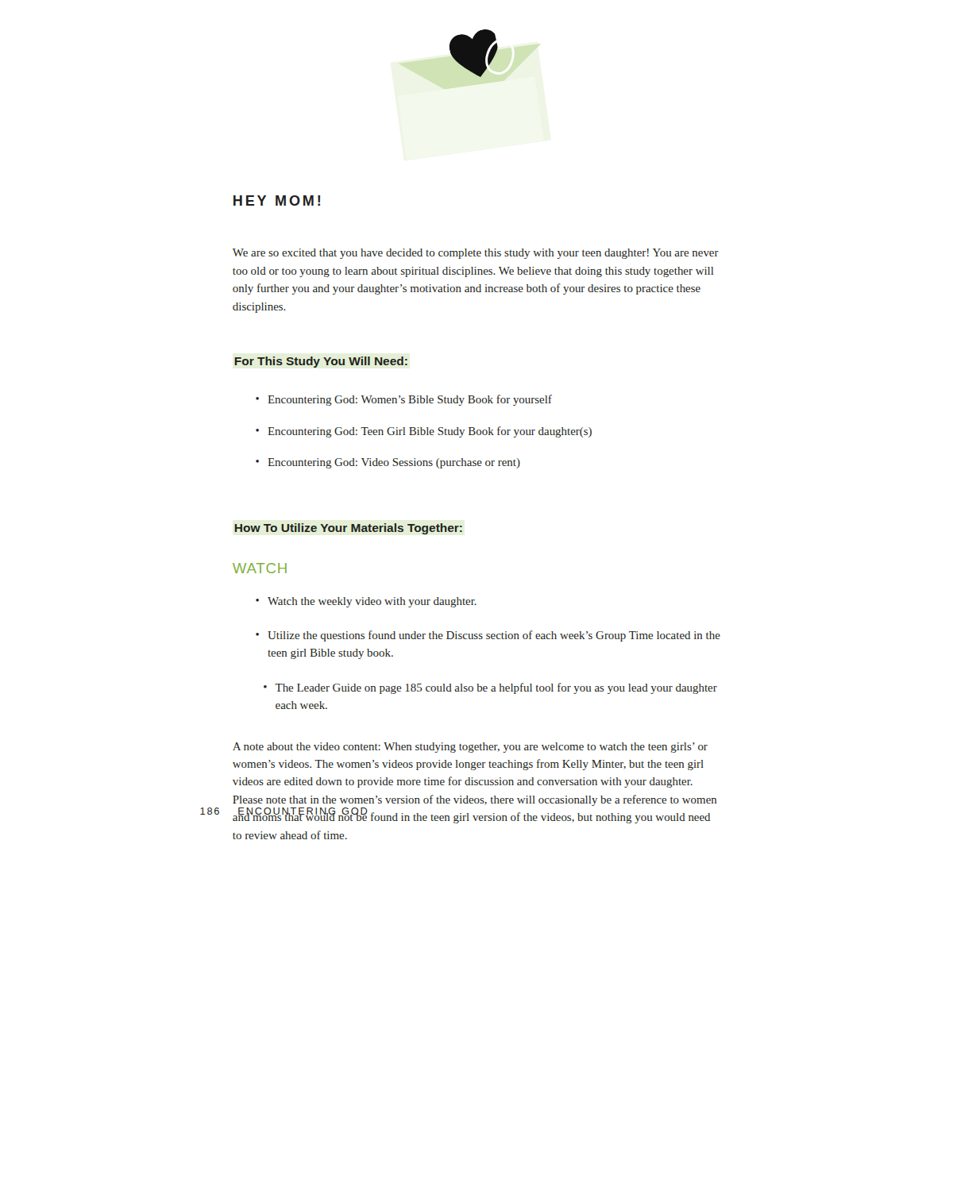HEY MOM!
We are so excited that you have decided to complete this study with your teen daughter! You are never too old or too young to learn about spiritual disciplines. We believe that doing this study together will only further you and your daughter’s motivation and increase both of your desires to practice these disciplines.
For This Study You Will Need:
Encountering God: Women’s Bible Study Book for yourself
Encountering God: Teen Girl Bible Study Book for your daughter(s)
Encountering God: Video Sessions (purchase or rent)
How To Utilize Your Materials Together:
WATCH
Watch the weekly video with your daughter.
Utilize the questions found under the Discuss section of each week’s Group Time located in the teen girl Bible study book.
The Leader Guide on page 185 could also be a helpful tool for you as you lead your daughter each week.
A note about the video content: When studying together, you are welcome to watch the teen girls’ or women’s videos. The women’s videos provide longer teachings from Kelly Minter, but the teen girl videos are edited down to provide more time for discussion and conversation with your daughter. Please note that in the women’s version of the videos, there will occasionally be a reference to women and moms that would not be found in the teen girl version of the videos, but nothing you would need to review ahead of time.
186 ENCOUNTERING GOD